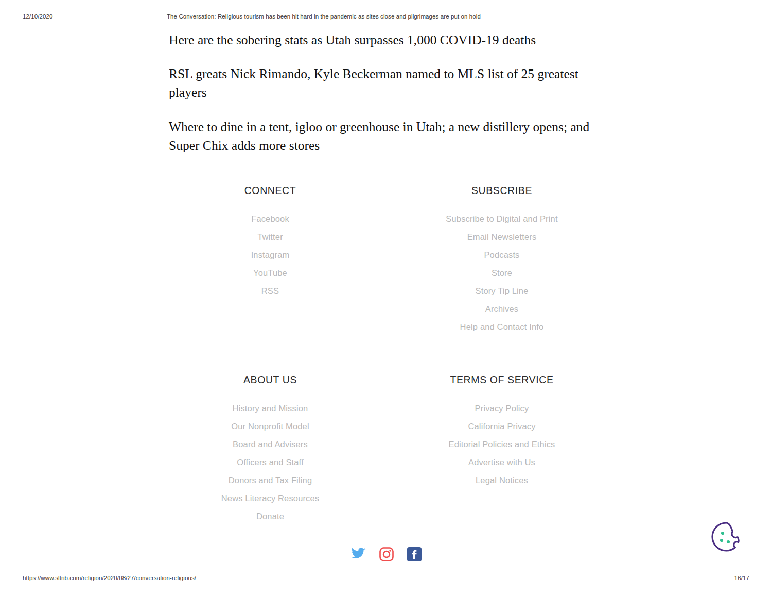12/10/2020
The Conversation: Religious tourism has been hit hard in the pandemic as sites close and pilgrimages are put on hold
Here are the sobering stats as Utah surpasses 1,000 COVID-19 deaths
RSL greats Nick Rimando, Kyle Beckerman named to MLS list of 25 greatest players
Where to dine in a tent, igloo or greenhouse in Utah; a new distillery opens; and Super Chix adds more stores
CONNECT
Facebook
Twitter
Instagram
YouTube
RSS
SUBSCRIBE
Subscribe to Digital and Print
Email Newsletters
Podcasts
Store
Story Tip Line
Archives
Help and Contact Info
ABOUT US
History and Mission
Our Nonprofit Model
Board and Advisers
Officers and Staff
Donors and Tax Filing
News Literacy Resources
Donate
TERMS OF SERVICE
Privacy Policy
California Privacy
Editorial Policies and Ethics
Advertise with Us
Legal Notices
https://www.sltrib.com/religion/2020/08/27/conversation-religious/
16/17